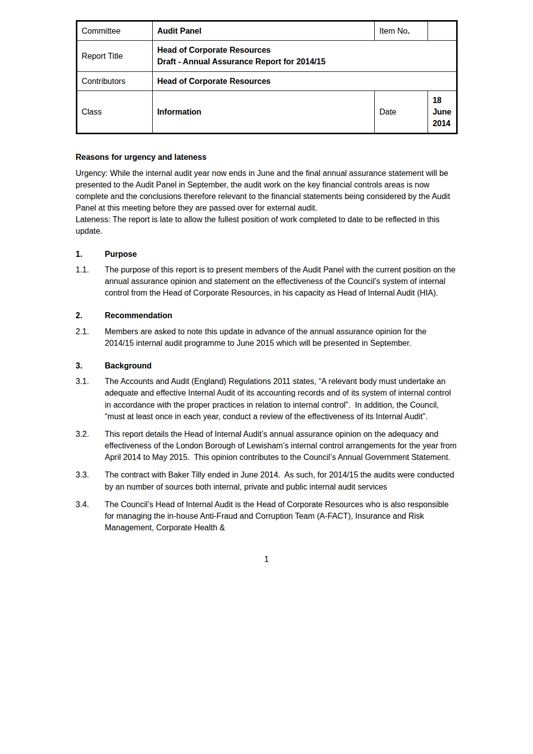| Committee | Audit Panel | Item No . | |
| Report Title | Head of Corporate Resources Draft - Annual Assurance Report for 2014/15 |
| Contributors | Head of Corporate Resources |
| Class | Information | Date | 18 June 2014 |
Reasons for urgency and lateness
Urgency: While the internal audit year now ends in June and the final annual assurance statement will be presented to the Audit Panel in September, the audit work on the key financial controls areas is now complete and the conclusions therefore relevant to the financial statements being considered by the Audit Panel at this meeting before they are passed over for external audit.
Lateness: The report is late to allow the fullest position of work completed to date to be reflected in this update.
1. Purpose
1.1. The purpose of this report is to present members of the Audit Panel with the current position on the annual assurance opinion and statement on the effectiveness of the Council’s system of internal control from the Head of Corporate Resources, in his capacity as Head of Internal Audit (HIA).
2. Recommendation
2.1. Members are asked to note this update in advance of the annual assurance opinion for the 2014/15 internal audit programme to June 2015 which will be presented in September.
3. Background
3.1. The Accounts and Audit (England) Regulations 2011 states, “A relevant body must undertake an adequate and effective Internal Audit of its accounting records and of its system of internal control in accordance with the proper practices in relation to internal control”. In addition, the Council, “must at least once in each year, conduct a review of the effectiveness of its Internal Audit”.
3.2. This report details the Head of Internal Audit’s annual assurance opinion on the adequacy and effectiveness of the London Borough of Lewisham’s internal control arrangements for the year from April 2014 to May 2015. This opinion contributes to the Council’s Annual Government Statement.
3.3. The contract with Baker Tilly ended in June 2014. As such, for 2014/15 the audits were conducted by an number of sources both internal, private and public internal audit services
3.4. The Council’s Head of Internal Audit is the Head of Corporate Resources who is also responsible for managing the in-house Anti-Fraud and Corruption Team (A-FACT), Insurance and Risk Management, Corporate Health &
1